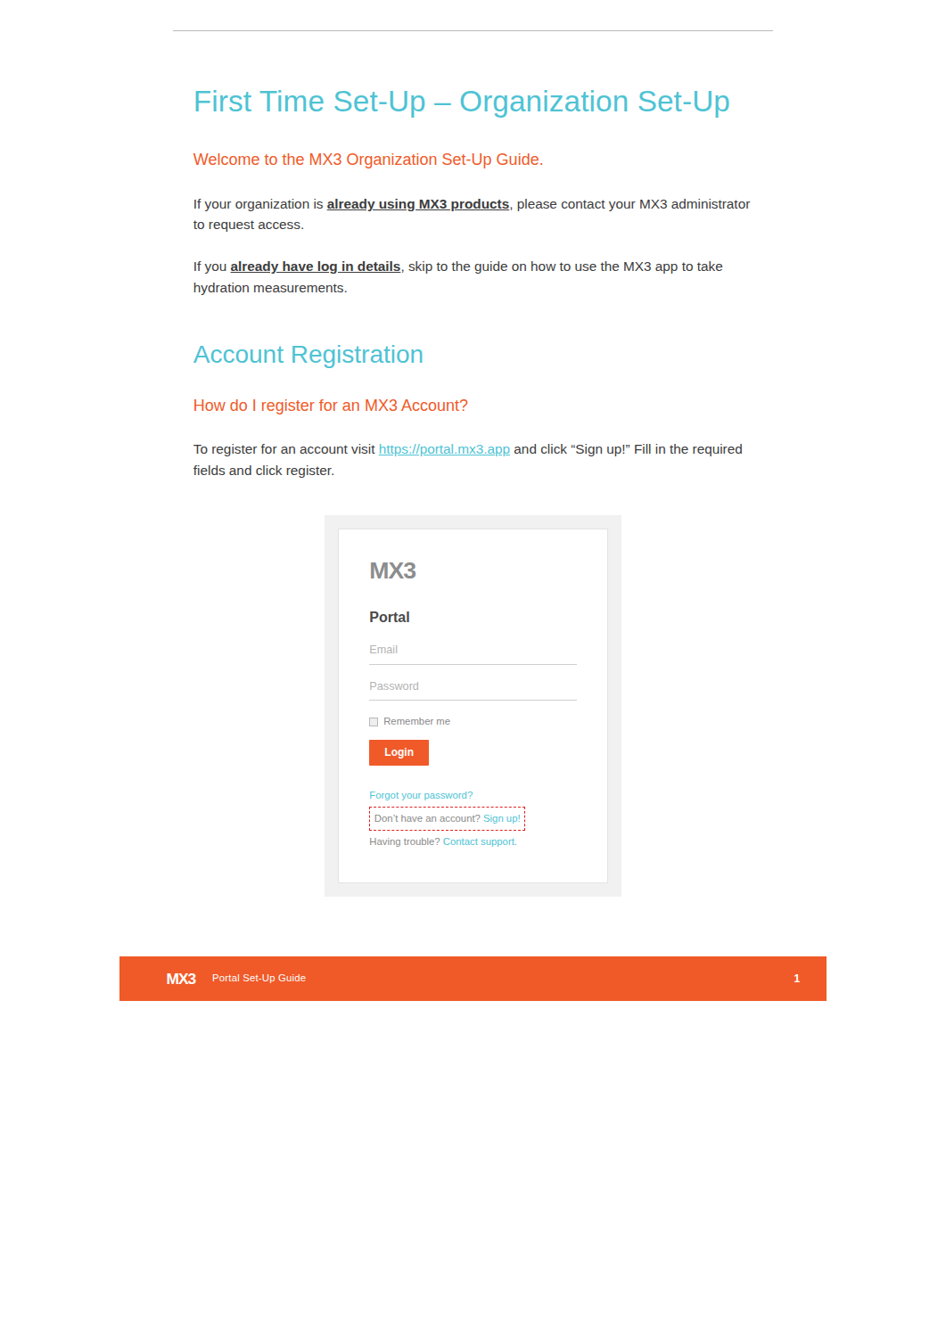First Time Set-Up – Organization Set-Up
Welcome to the MX3 Organization Set-Up Guide.
If your organization is already using MX3 products, please contact your MX3 administrator to request access.
If you already have log in details, skip to the guide on how to use the MX3 app to take hydration measurements.
Account Registration
How do I register for an MX3 Account?
To register for an account visit https://portal.mx3.app and click “Sign up!” Fill in the required fields and click register.
MX3
Portal
Email
Password
Remember me
Login
Forgot your password?
Don’t have an account? Sign up!
Having trouble? Contact support.
MX3
Portal Set-Up Guide
1